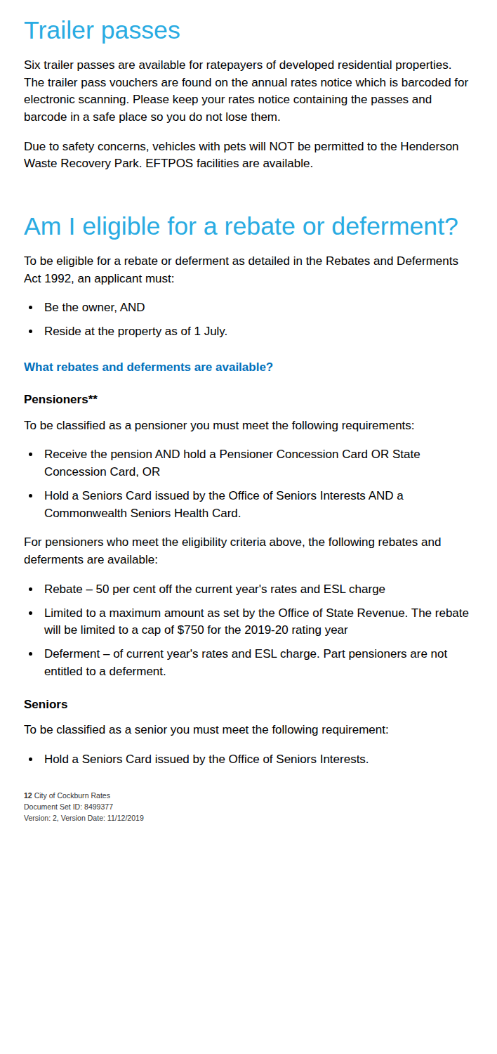Trailer passes
Six trailer passes are available for ratepayers of developed residential properties. The trailer pass vouchers are found on the annual rates notice which is barcoded for electronic scanning. Please keep your rates notice containing the passes and barcode in a safe place so you do not lose them.
Due to safety concerns, vehicles with pets will NOT be permitted to the Henderson Waste Recovery Park. EFTPOS facilities are available.
Am I eligible for a rebate or deferment?
To be eligible for a rebate or deferment as detailed in the Rebates and Deferments Act 1992, an applicant must:
Be the owner, AND
Reside at the property as of 1 July.
What rebates and deferments are available?
Pensioners**
To be classified as a pensioner you must meet the following requirements:
Receive the pension AND hold a Pensioner Concession Card OR State Concession Card, OR
Hold a Seniors Card issued by the Office of Seniors Interests AND a Commonwealth Seniors Health Card.
For pensioners who meet the eligibility criteria above, the following rebates and deferments are available:
Rebate – 50 per cent off the current year's rates and ESL charge
Limited to a maximum amount as set by the Office of State Revenue. The rebate will be limited to a cap of $750 for the 2019-20 rating year
Deferment – of current year's rates and ESL charge. Part pensioners are not entitled to a deferment.
Seniors
To be classified as a senior you must meet the following requirement:
Hold a Seniors Card issued by the Office of Seniors Interests.
12 City of Cockburn Rates
Document Set ID: 8499377
Version: 2, Version Date: 11/12/2019